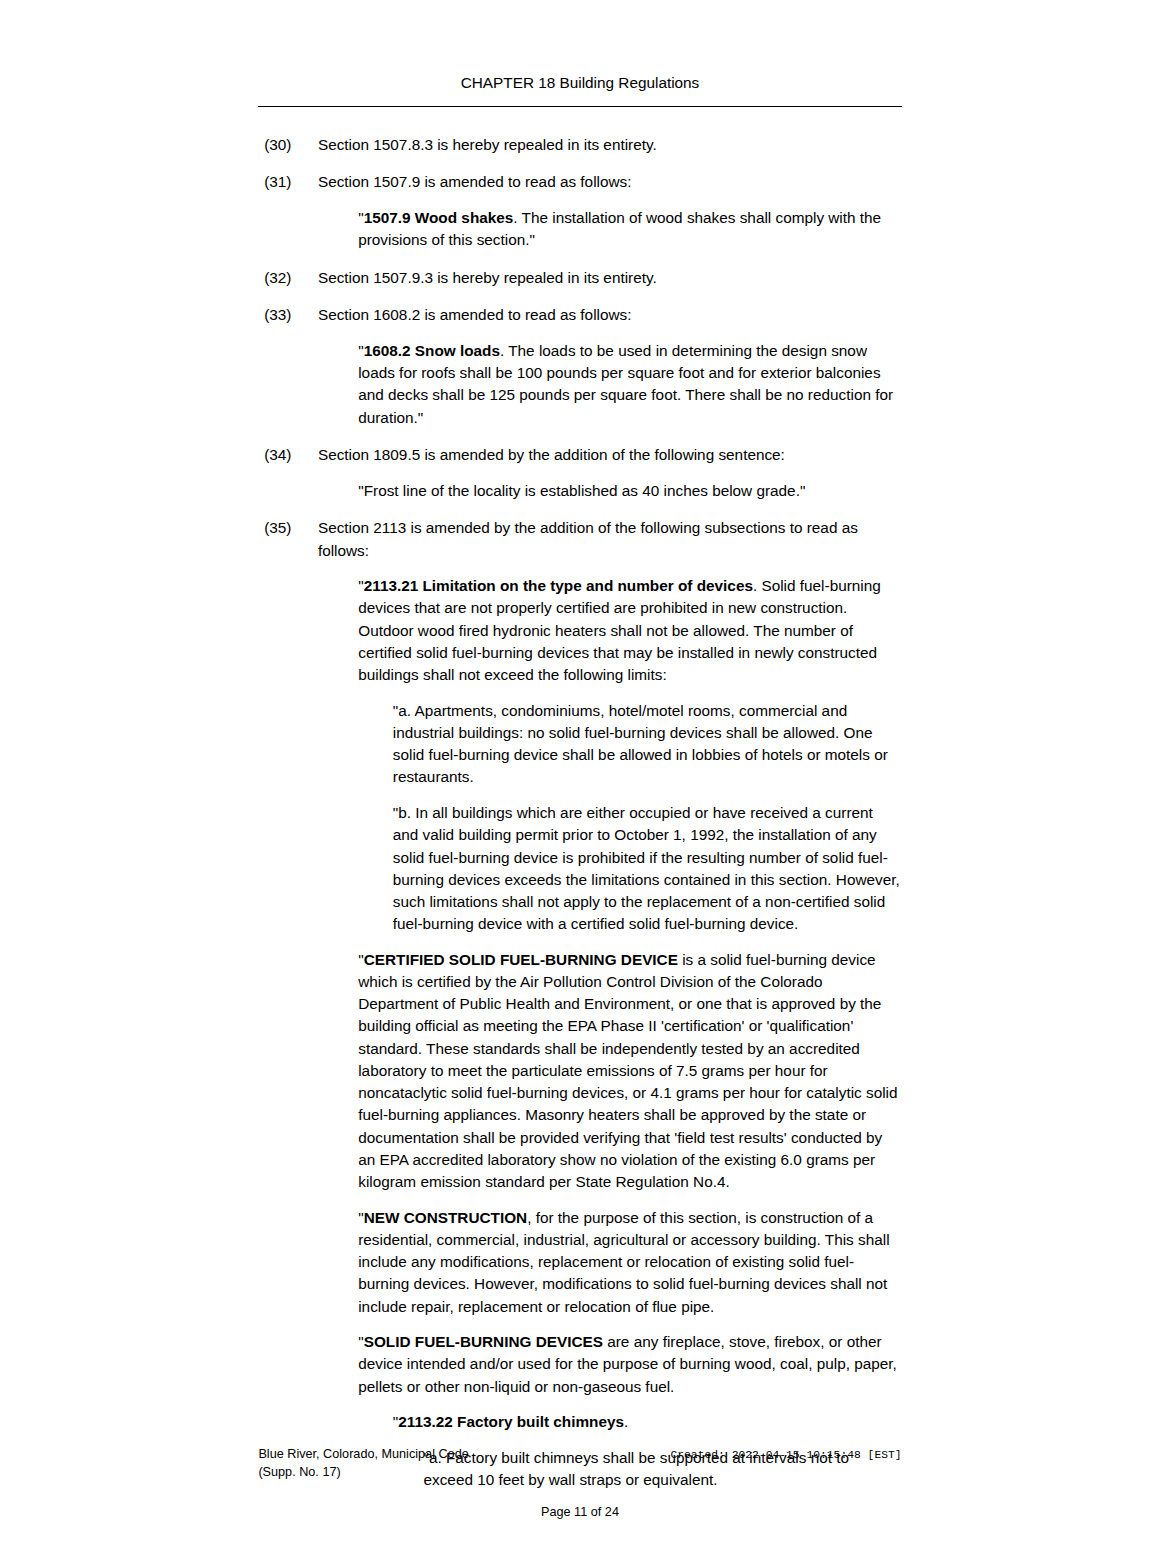CHAPTER 18 Building Regulations
(30) Section 1507.8.3 is hereby repealed in its entirety.
(31) Section 1507.9 is amended to read as follows:
"1507.9 Wood shakes. The installation of wood shakes shall comply with the provisions of this section."
(32) Section 1507.9.3 is hereby repealed in its entirety.
(33) Section 1608.2 is amended to read as follows:
"1608.2 Snow loads. The loads to be used in determining the design snow loads for roofs shall be 100 pounds per square foot and for exterior balconies and decks shall be 125 pounds per square foot. There shall be no reduction for duration."
(34) Section 1809.5 is amended by the addition of the following sentence:
"Frost line of the locality is established as 40 inches below grade."
(35) Section 2113 is amended by the addition of the following subsections to read as follows:
"2113.21 Limitation on the type and number of devices. Solid fuel-burning devices that are not properly certified are prohibited in new construction. Outdoor wood fired hydronic heaters shall not be allowed. The number of certified solid fuel-burning devices that may be installed in newly constructed buildings shall not exceed the following limits:
"a. Apartments, condominiums, hotel/motel rooms, commercial and industrial buildings: no solid fuel-burning devices shall be allowed. One solid fuel-burning device shall be allowed in lobbies of hotels or motels or restaurants.
"b. In all buildings which are either occupied or have received a current and valid building permit prior to October 1, 1992, the installation of any solid fuel-burning device is prohibited if the resulting number of solid fuel-burning devices exceeds the limitations contained in this section. However, such limitations shall not apply to the replacement of a non-certified solid fuel-burning device with a certified solid fuel-burning device.
"CERTIFIED SOLID FUEL-BURNING DEVICE is a solid fuel-burning device which is certified by the Air Pollution Control Division of the Colorado Department of Public Health and Environment, or one that is approved by the building official as meeting the EPA Phase II 'certification' or 'qualification' standard. These standards shall be independently tested by an accredited laboratory to meet the particulate emissions of 7.5 grams per hour for noncataclytic solid fuel-burning devices, or 4.1 grams per hour for catalytic solid fuel-burning appliances. Masonry heaters shall be approved by the state or documentation shall be provided verifying that 'field test results' conducted by an EPA accredited laboratory show no violation of the existing 6.0 grams per kilogram emission standard per State Regulation No.4.
"NEW CONSTRUCTION, for the purpose of this section, is construction of a residential, commercial, industrial, agricultural or accessory building. This shall include any modifications, replacement or relocation of existing solid fuel-burning devices. However, modifications to solid fuel-burning devices shall not include repair, replacement or relocation of flue pipe.
"SOLID FUEL-BURNING DEVICES are any fireplace, stove, firebox, or other device intended and/or used for the purpose of burning wood, coal, pulp, paper, pellets or other non-liquid or non-gaseous fuel.
"2113.22 Factory built chimneys.
"a. Factory built chimneys shall be supported at intervals not to exceed 10 feet by wall straps or equivalent.
Blue River, Colorado, Municipal Code
(Supp. No. 17)
Created: 2022-04-15 10:15:48 [EST]
Page 11 of 24